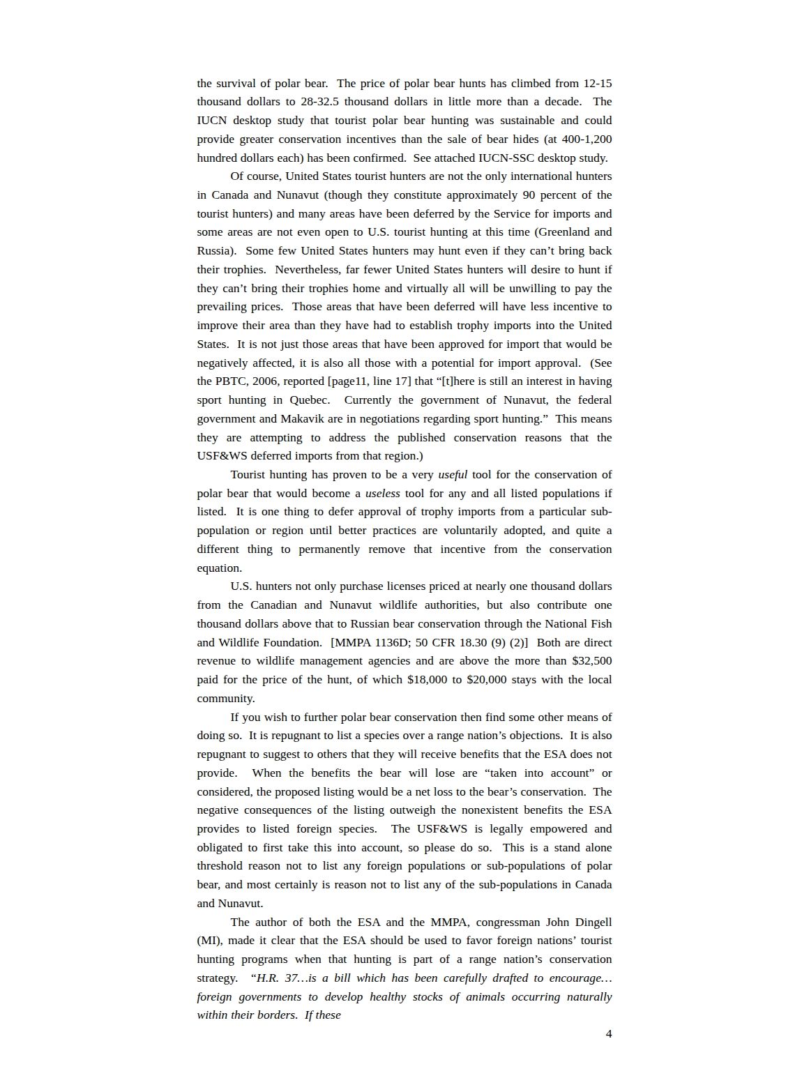the survival of polar bear. The price of polar bear hunts has climbed from 12-15 thousand dollars to 28-32.5 thousand dollars in little more than a decade. The IUCN desktop study that tourist polar bear hunting was sustainable and could provide greater conservation incentives than the sale of bear hides (at 400-1,200 hundred dollars each) has been confirmed. See attached IUCN-SSC desktop study.
Of course, United States tourist hunters are not the only international hunters in Canada and Nunavut (though they constitute approximately 90 percent of the tourist hunters) and many areas have been deferred by the Service for imports and some areas are not even open to U.S. tourist hunting at this time (Greenland and Russia). Some few United States hunters may hunt even if they can’t bring back their trophies. Nevertheless, far fewer United States hunters will desire to hunt if they can’t bring their trophies home and virtually all will be unwilling to pay the prevailing prices. Those areas that have been deferred will have less incentive to improve their area than they have had to establish trophy imports into the United States. It is not just those areas that have been approved for import that would be negatively affected, it is also all those with a potential for import approval. (See the PBTC, 2006, reported [page11, line 17] that “[t]here is still an interest in having sport hunting in Quebec. Currently the government of Nunavut, the federal government and Makavik are in negotiations regarding sport hunting.” This means they are attempting to address the published conservation reasons that the USF&WS deferred imports from that region.)
Tourist hunting has proven to be a very useful tool for the conservation of polar bear that would become a useless tool for any and all listed populations if listed. It is one thing to defer approval of trophy imports from a particular sub-population or region until better practices are voluntarily adopted, and quite a different thing to permanently remove that incentive from the conservation equation.
U.S. hunters not only purchase licenses priced at nearly one thousand dollars from the Canadian and Nunavut wildlife authorities, but also contribute one thousand dollars above that to Russian bear conservation through the National Fish and Wildlife Foundation. [MMPA 1136D; 50 CFR 18.30 (9) (2)] Both are direct revenue to wildlife management agencies and are above the more than $32,500 paid for the price of the hunt, of which $18,000 to $20,000 stays with the local community.
If you wish to further polar bear conservation then find some other means of doing so. It is repugnant to list a species over a range nation’s objections. It is also repugnant to suggest to others that they will receive benefits that the ESA does not provide. When the benefits the bear will lose are “taken into account” or considered, the proposed listing would be a net loss to the bear’s conservation. The negative consequences of the listing outweigh the nonexistent benefits the ESA provides to listed foreign species. The USF&WS is legally empowered and obligated to first take this into account, so please do so. This is a stand alone threshold reason not to list any foreign populations or sub-populations of polar bear, and most certainly is reason not to list any of the sub-populations in Canada and Nunavut.
The author of both the ESA and the MMPA, congressman John Dingell (MI), made it clear that the ESA should be used to favor foreign nations’ tourist hunting programs when that hunting is part of a range nation’s conservation strategy. “H.R. 37…is a bill which has been carefully drafted to encourage…foreign governments to develop healthy stocks of animals occurring naturally within their borders. If these
4